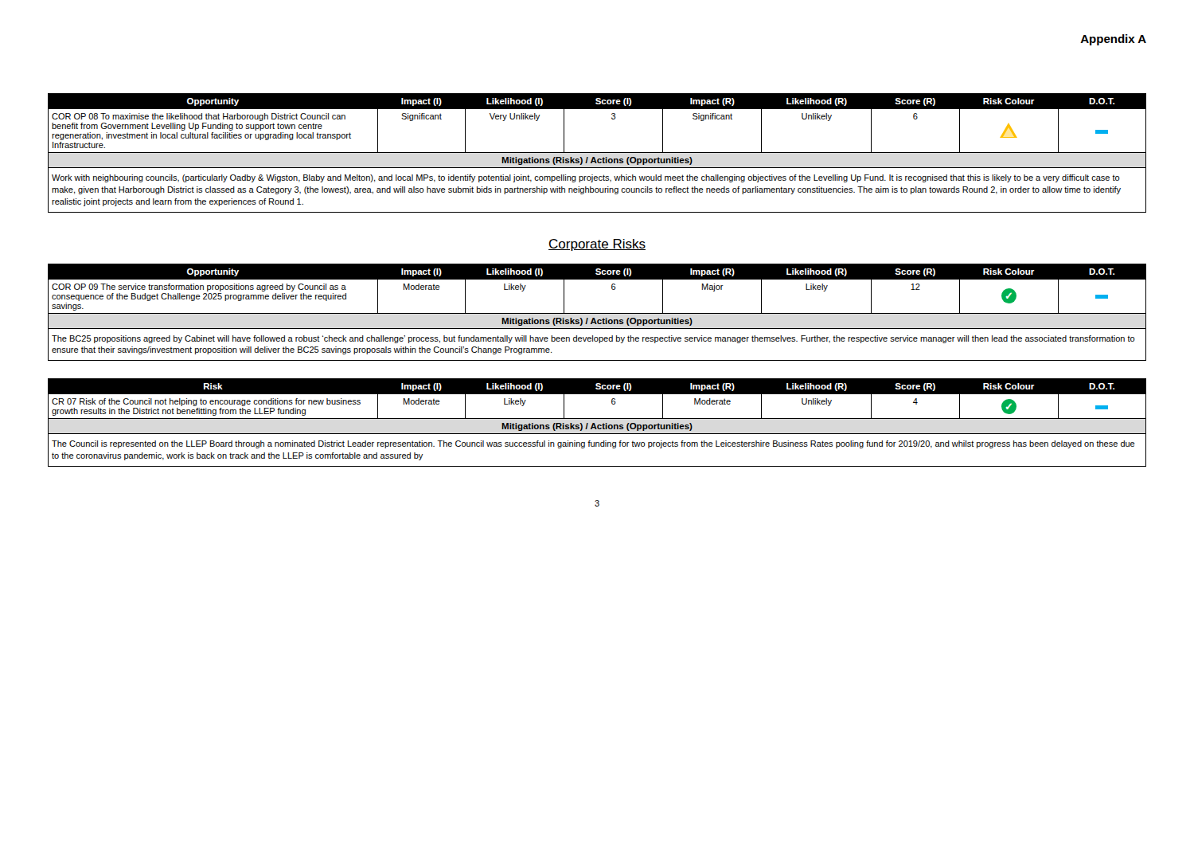Appendix A
| Opportunity | Impact (I) | Likelihood (I) | Score (I) | Impact (R) | Likelihood (R) | Score (R) | Risk Colour | D.O.T. |
| --- | --- | --- | --- | --- | --- | --- | --- | --- |
| COR OP 08 To maximise the likelihood that Harborough District Council can benefit from Government Levelling Up Funding to support town centre regeneration, investment in local cultural facilities or upgrading local transport Infrastructure. | Significant | Very Unlikely | 3 | Significant | Unlikely | 6 | | |
| Mitigations (Risks) / Actions (Opportunities) |
| Work with neighbouring councils, (particularly Oadby & Wigston, Blaby and Melton), and local MPs, to identify potential joint, compelling projects, which would meet the challenging objectives of the Levelling Up Fund. It is recognised that this is likely to be a very difficult case to make, given that Harborough District is classed as a Category 3, (the lowest), area, and will also have submit bids in partnership with neighbouring councils to reflect the needs of parliamentary constituencies. The aim is to plan towards Round 2, in order to allow time to identify realistic joint projects and learn from the experiences of Round 1. |
Corporate Risks
| Opportunity | Impact (I) | Likelihood (I) | Score (I) | Impact (R) | Likelihood (R) | Score (R) | Risk Colour | D.O.T. |
| --- | --- | --- | --- | --- | --- | --- | --- | --- |
| COR OP 09 The service transformation propositions agreed by Council as a consequence of the Budget Challenge 2025 programme deliver the required savings. | Moderate | Likely | 6 | Major | Likely | 12 | ✓ | |
| Mitigations (Risks) / Actions (Opportunities) |
| The BC25 propositions agreed by Cabinet will have followed a robust ‘check and challenge’ process, but fundamentally will have been developed by the respective service manager themselves. Further, the respective service manager will then lead the associated transformation to ensure that their savings/investment proposition will deliver the BC25 savings proposals within the Council’s Change Programme. |
| Risk | Impact (I) | Likelihood (I) | Score (I) | Impact (R) | Likelihood (R) | Score (R) | Risk Colour | D.O.T. |
| --- | --- | --- | --- | --- | --- | --- | --- | --- |
| CR 07 Risk of the Council not helping to encourage conditions for new business growth results in the District not benefitting from the LLEP funding | Moderate | Likely | 6 | Moderate | Unlikely | 4 | ✓ | |
| Mitigations (Risks) / Actions (Opportunities) |
| The Council is represented on the LLEP Board through a nominated District Leader representation. The Council was successful in gaining funding for two projects from the Leicestershire Business Rates pooling fund for 2019/20, and whilst progress has been delayed on these due to the coronavirus pandemic, work is back on track and the LLEP is comfortable and assured by |
3